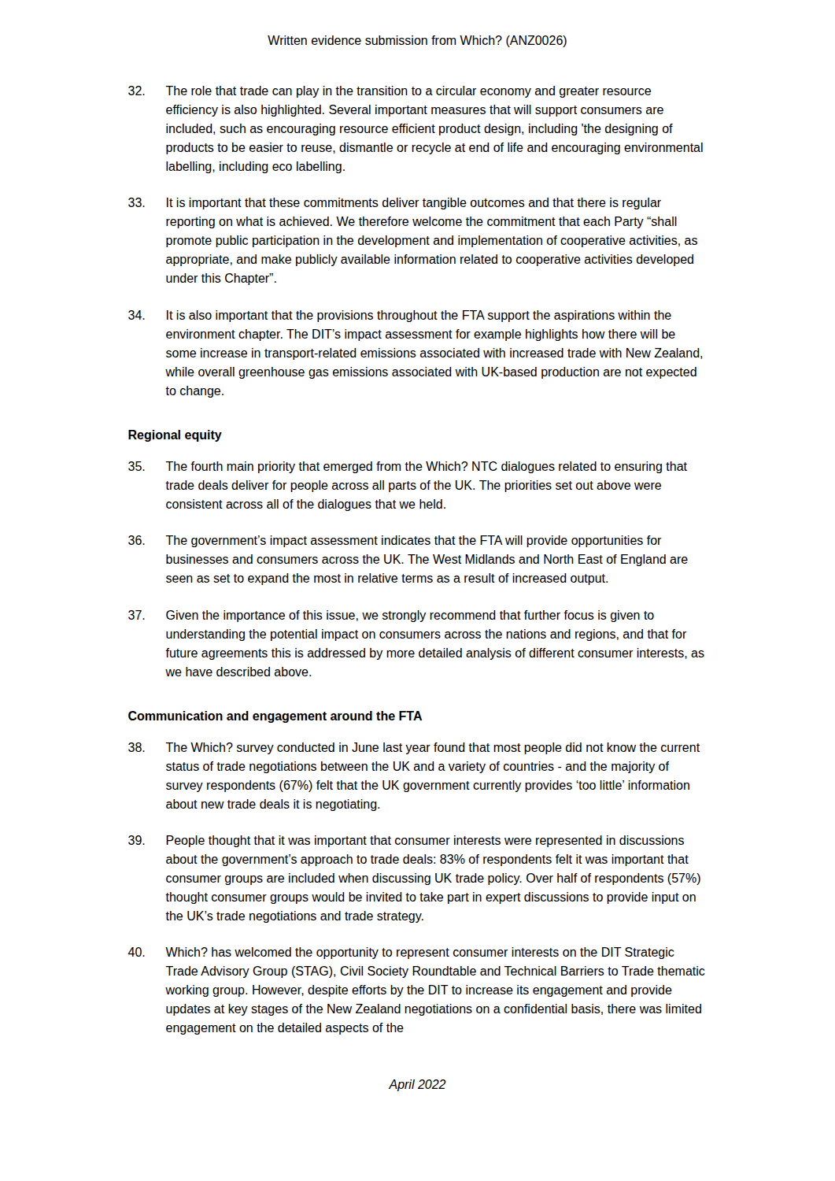Written evidence submission from Which? (ANZ0026)
32.
The role that trade can play in the transition to a circular economy and greater resource efficiency is also highlighted. Several important measures that will support consumers are included, such as encouraging resource efficient product design, including 'the designing of products to be easier to reuse, dismantle or recycle at end of life and encouraging environmental labelling, including eco labelling.
33.
It is important that these commitments deliver tangible outcomes and that there is regular reporting on what is achieved. We therefore welcome the commitment that each Party “shall promote public participation in the development and implementation of cooperative activities, as appropriate, and make publicly available information related to cooperative activities developed under this Chapter”.
34.
It is also important that the provisions throughout the FTA support the aspirations within the environment chapter. The DIT’s impact assessment for example highlights how there will be some increase in transport-related emissions associated with increased trade with New Zealand, while overall greenhouse gas emissions associated with UK-based production are not expected to change.
Regional equity
35.
The fourth main priority that emerged from the Which? NTC dialogues related to ensuring that trade deals deliver for people across all parts of the UK. The priorities set out above were consistent across all of the dialogues that we held.
36.
The government’s impact assessment indicates that the FTA will provide opportunities for businesses and consumers across the UK. The West Midlands and North East of England are seen as set to expand the most in relative terms as a result of increased output.
37.
Given the importance of this issue, we strongly recommend that further focus is given to understanding the potential impact on consumers across the nations and regions, and that for future agreements this is addressed by more detailed analysis of different consumer interests, as we have described above.
Communication and engagement around the FTA
38.
The Which? survey conducted in June last year found that most people did not know the current status of trade negotiations between the UK and a variety of countries - and the majority of survey respondents (67%) felt that the UK government currently provides ‘too little’ information about new trade deals it is negotiating.
39.
People thought that it was important that consumer interests were represented in discussions about the government’s approach to trade deals: 83% of respondents felt it was important that consumer groups are included when discussing UK trade policy. Over half of respondents (57%) thought consumer groups would be invited to take part in expert discussions to provide input on the UK’s trade negotiations and trade strategy.
40.
Which? has welcomed the opportunity to represent consumer interests on the DIT Strategic Trade Advisory Group (STAG), Civil Society Roundtable and Technical Barriers to Trade thematic working group. However, despite efforts by the DIT to increase its engagement and provide updates at key stages of the New Zealand negotiations on a confidential basis, there was limited engagement on the detailed aspects of the
April 2022